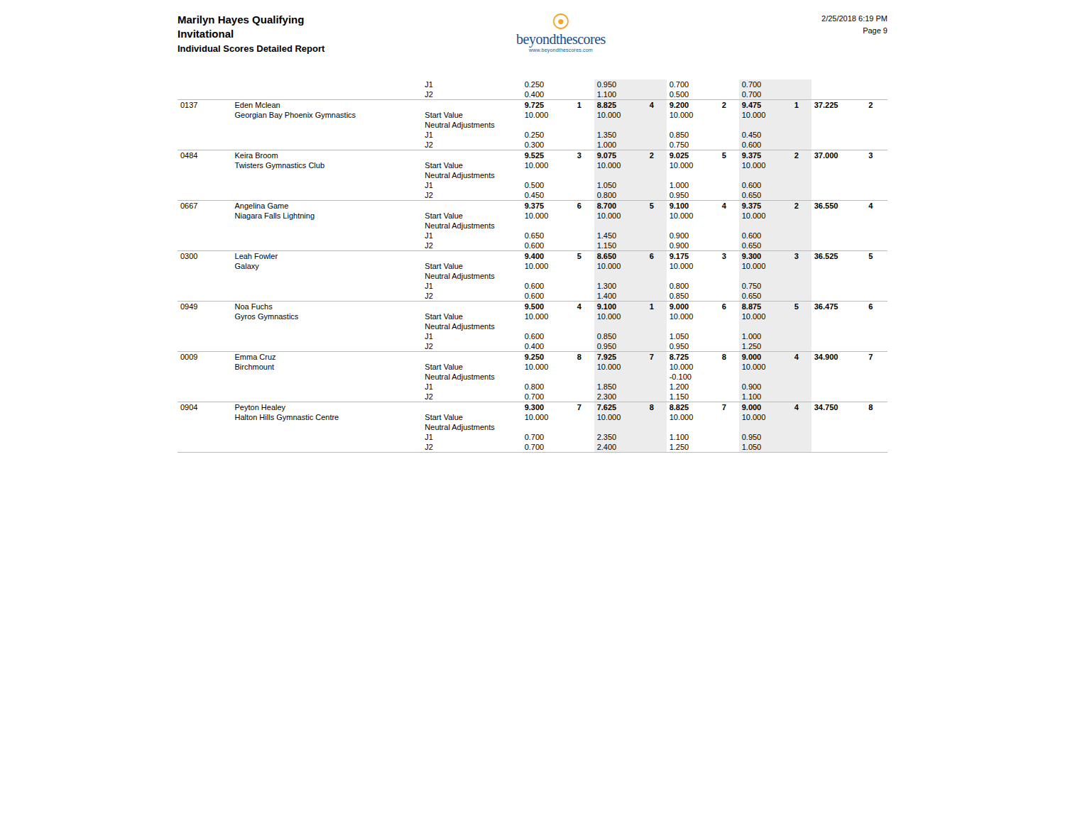Marilyn Hayes Qualifying
Invitational
Individual Scores Detailed Report
⦿
beyondthescores
www.beyondthescores.com
2/25/2018 6:19 PM
Page 9
| | | J1 | 0.250 | | 0.950 | | 0.700 | | 0.700 | | | |
| | | J2 | 0.400 | | 1.100 | | 0.500 | | 0.700 | | | |
| 0137 | Eden Mclean | | 9.725 | 1 | 8.825 | 4 | 9.200 | 2 | 9.475 | 1 | 37.225 | 2 |
| | Georgian Bay Phoenix Gymnastics | Start Value | 10.000 | | 10.000 | | 10.000 | | 10.000 | | | |
| | | Neutral Adjustments | | | | | | | | | | |
| | | J1 | 0.250 | | 1.350 | | 0.850 | | 0.450 | | | |
| | | J2 | 0.300 | | 1.000 | | 0.750 | | 0.600 | | | |
| 0484 | Keira Broom | | 9.525 | 3 | 9.075 | 2 | 9.025 | 5 | 9.375 | 2 | 37.000 | 3 |
| | Twisters Gymnastics Club | Start Value | 10.000 | | 10.000 | | 10.000 | | 10.000 | | | |
| | | Neutral Adjustments | | | | | | | | | | |
| | | J1 | 0.500 | | 1.050 | | 1.000 | | 0.600 | | | |
| | | J2 | 0.450 | | 0.800 | | 0.950 | | 0.650 | | | |
| 0667 | Angelina Game | | 9.375 | 6 | 8.700 | 5 | 9.100 | 4 | 9.375 | 2 | 36.550 | 4 |
| | Niagara Falls Lightning | Start Value | 10.000 | | 10.000 | | 10.000 | | 10.000 | | | |
| | | Neutral Adjustments | | | | | | | | | | |
| | | J1 | 0.650 | | 1.450 | | 0.900 | | 0.600 | | | |
| | | J2 | 0.600 | | 1.150 | | 0.900 | | 0.650 | | | |
| 0300 | Leah Fowler | | 9.400 | 5 | 8.650 | 6 | 9.175 | 3 | 9.300 | 3 | 36.525 | 5 |
| | Galaxy | Start Value | 10.000 | | 10.000 | | 10.000 | | 10.000 | | | |
| | | Neutral Adjustments | | | | | | | | | | |
| | | J1 | 0.600 | | 1.300 | | 0.800 | | 0.750 | | | |
| | | J2 | 0.600 | | 1.400 | | 0.850 | | 0.650 | | | |
| 0949 | Noa Fuchs | | 9.500 | 4 | 9.100 | 1 | 9.000 | 6 | 8.875 | 5 | 36.475 | 6 |
| | Gyros Gymnastics | Start Value | 10.000 | | 10.000 | | 10.000 | | 10.000 | | | |
| | | Neutral Adjustments | | | | | | | | | | |
| | | J1 | 0.600 | | 0.850 | | 1.050 | | 1.000 | | | |
| | | J2 | 0.400 | | 0.950 | | 0.950 | | 1.250 | | | |
| 0009 | Emma Cruz | | 9.250 | 8 | 7.925 | 7 | 8.725 | 8 | 9.000 | 4 | 34.900 | 7 |
| | Birchmount | Start Value | 10.000 | | 10.000 | | 10.000 | | 10.000 | | | |
| | | Neutral Adjustments | | | | | -0.100 | | | | | |
| | | J1 | 0.800 | | 1.850 | | 1.200 | | 0.900 | | | |
| | | J2 | 0.700 | | 2.300 | | 1.150 | | 1.100 | | | |
| 0904 | Peyton Healey | | 9.300 | 7 | 7.625 | 8 | 8.825 | 7 | 9.000 | 4 | 34.750 | 8 |
| | Halton Hills Gymnastic Centre | Start Value | 10.000 | | 10.000 | | 10.000 | | 10.000 | | | |
| | | Neutral Adjustments | | | | | | | | | | |
| | | J1 | 0.700 | | 2.350 | | 1.100 | | 0.950 | | | |
| | | J2 | 0.700 | | 2.400 | | 1.250 | | 1.050 | | | |